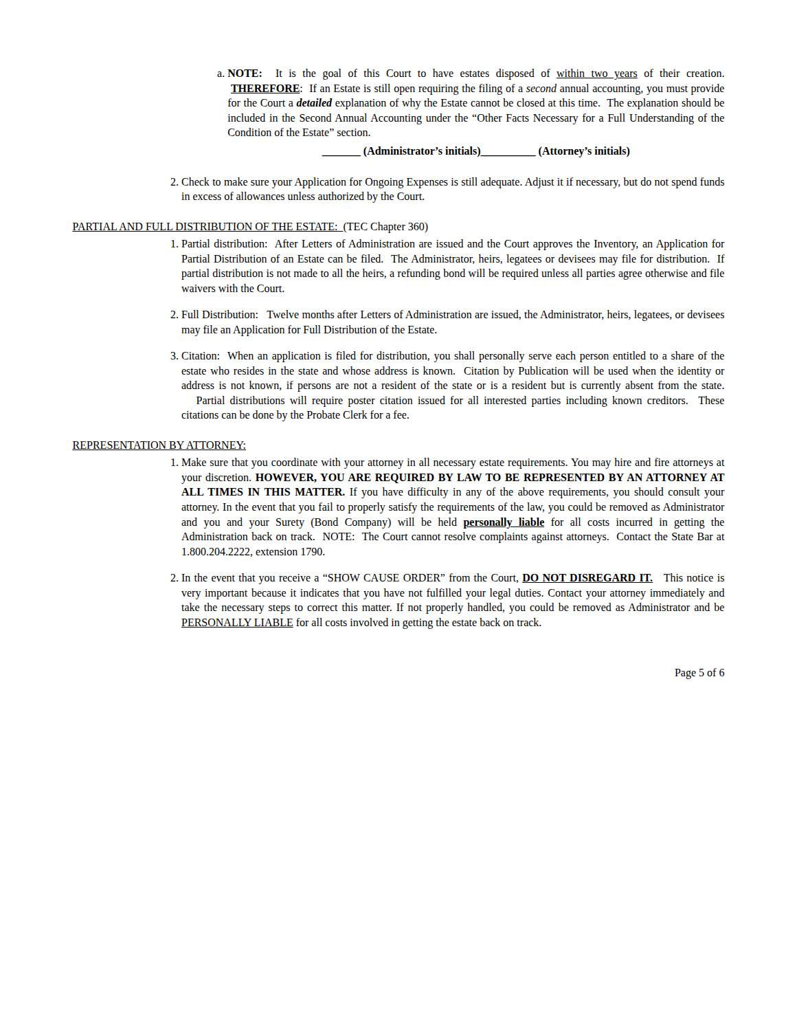NOTE: It is the goal of this Court to have estates disposed of within two years of their creation. THEREFORE: If an Estate is still open requiring the filing of a second annual accounting, you must provide for the Court a detailed explanation of why the Estate cannot be closed at this time. The explanation should be included in the Second Annual Accounting under the “Other Facts Necessary for a Full Understanding of the Condition of the Estate” section. _______ (Administrator’s initials)__________ (Attorney’s initials)
Check to make sure your Application for Ongoing Expenses is still adequate. Adjust it if necessary, but do not spend funds in excess of allowances unless authorized by the Court.
PARTIAL AND FULL DISTRIBUTION OF THE ESTATE: (TEC Chapter 360)
Partial distribution: After Letters of Administration are issued and the Court approves the Inventory, an Application for Partial Distribution of an Estate can be filed. The Administrator, heirs, legatees or devisees may file for distribution. If partial distribution is not made to all the heirs, a refunding bond will be required unless all parties agree otherwise and file waivers with the Court.
Full Distribution: Twelve months after Letters of Administration are issued, the Administrator, heirs, legatees, or devisees may file an Application for Full Distribution of the Estate.
Citation: When an application is filed for distribution, you shall personally serve each person entitled to a share of the estate who resides in the state and whose address is known. Citation by Publication will be used when the identity or address is not known, if persons are not a resident of the state or is a resident but is currently absent from the state. Partial distributions will require poster citation issued for all interested parties including known creditors. These citations can be done by the Probate Clerk for a fee.
REPRESENTATION BY ATTORNEY:
Make sure that you coordinate with your attorney in all necessary estate requirements. You may hire and fire attorneys at your discretion. HOWEVER, YOU ARE REQUIRED BY LAW TO BE REPRESENTED BY AN ATTORNEY AT ALL TIMES IN THIS MATTER. If you have difficulty in any of the above requirements, you should consult your attorney. In the event that you fail to properly satisfy the requirements of the law, you could be removed as Administrator and you and your Surety (Bond Company) will be held personally liable for all costs incurred in getting the Administration back on track. NOTE: The Court cannot resolve complaints against attorneys. Contact the State Bar at 1.800.204.2222, extension 1790.
In the event that you receive a “SHOW CAUSE ORDER” from the Court, DO NOT DISREGARD IT. This notice is very important because it indicates that you have not fulfilled your legal duties. Contact your attorney immediately and take the necessary steps to correct this matter. If not properly handled, you could be removed as Administrator and be PERSONALLY LIABLE for all costs involved in getting the estate back on track.
Page 5 of 6